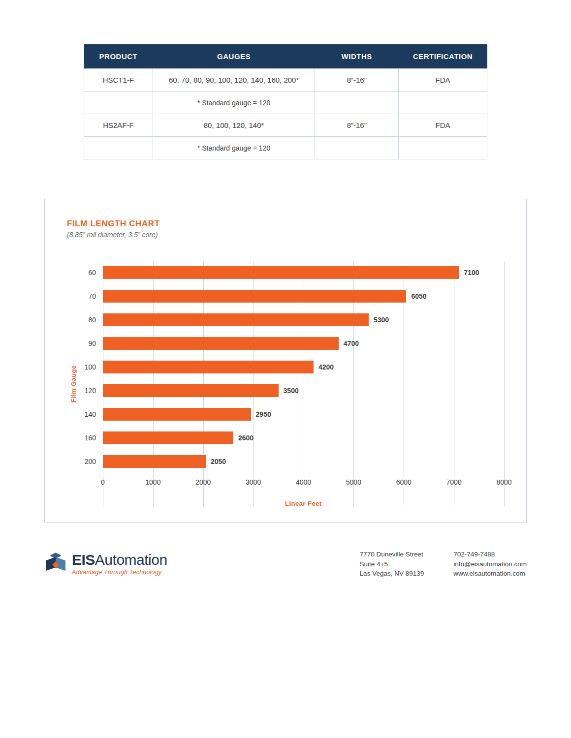| PRODUCT | GAUGES | WIDTHS | CERTIFICATION |
| --- | --- | --- | --- |
| HSCT1-F | 60, 70, 80, 90, 100, 120, 140, 160, 200* | 8”-16” | FDA |
| | * Standard gauge = 120 | | |
| HS2AF-F | 80, 100, 120, 140* | 8”-16” | FDA |
| | * Standard gauge = 120 | | |
FILM LENGTH CHART
(8.85” roll diameter, 3.5” core)
Film Gauge
60
7100
70
6050
80
5300
90
4700
100
4200
120
3500
140
2950
160
2600
200
2050
0 1000 2000 3000 4000 5000 6000 7000 8000
Linear Feet
EISAutomation
Advantage Through Technology
7770 Duneville Street
Suite 4+5
Las Vegas, NV 89139
702-749-7488
info@eisautomation.com
www.eisautomation.com